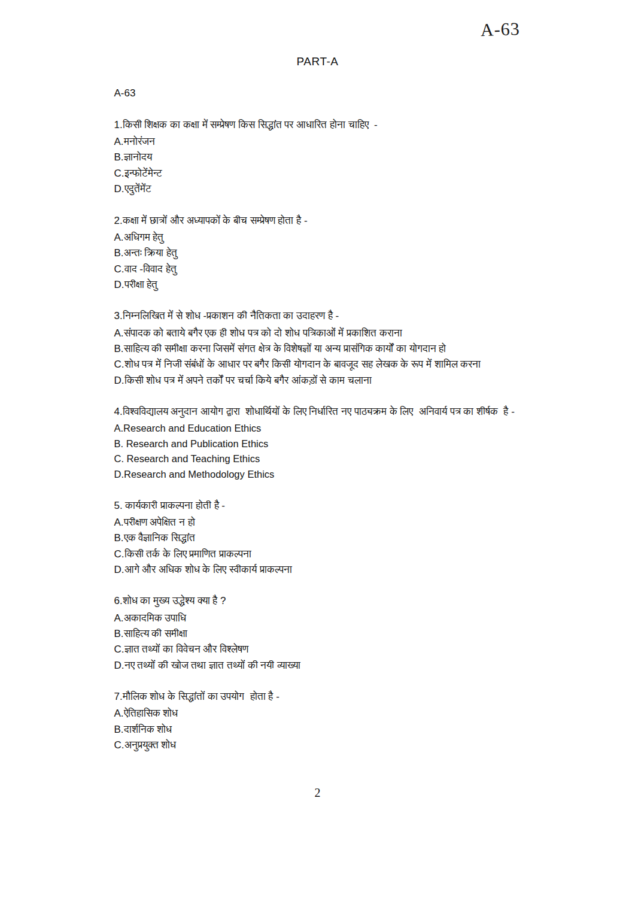A-63
PART-A
A-63
1.किसी शिक्षक का कक्षा में सम्प्रेषण किस सिद्धांत पर आधारित होना चाहिए -
A.मनोरंजन
B.ज्ञानोदय
C.इन्फोटेंमेन्ट
D.एदुतेंमेंट
2.कक्षा में छात्रों और अध्यापकों के बीच सम्प्रेषण होता है -
A.अधिगम हेतु
B.अन्तः क्रिया हेतु
C.वाद -विवाद हेतु
D.परीक्षा हेतु
3.निम्नलिखित में से शोध -प्रकाशन की नैतिकता का उदाहरण है -
A.संपादक को बताये बगैर एक ही शोध पत्र को दो शोध पत्रिकाओं में प्रकाशित कराना
B.साहित्य की समीक्षा करना जिसमें संगत क्षेत्र के विशेषज्ञों या अन्य प्रासंगिक कार्यों का योगदान हो
C.शोध पत्र में निजी संबंधों के आधार पर बगैर किसी योगदान के बावजूद सह लेखक के रूप में शामिल करना
D.किसी शोध पत्र में अपने तर्कों पर चर्चा किये बगैर आंकड़ों से काम चलाना
4.विश्वविद्यालय अनुदान आयोग द्वारा शोधार्थियों के लिए निर्धारित नए पाठ्यक्रम के लिए अनिवार्य पत्र का शीर्षक है -
A.Research and Education Ethics
B. Research and Publication Ethics
C. Research and Teaching Ethics
D.Research and Methodology Ethics
5. कार्यकारी प्राकल्पना होती है -
A.परीक्षण अपेक्षित न हो
B.एक वैज्ञानिक सिद्धांत
C.किसी तर्क के लिए प्रमाणित प्राकल्पना
D.आगे और अधिक शोध के लिए स्वीकार्य प्राकल्पना
6.शोध का मुख्य उद्धेश्य क्या है ?
A.अकादमिक उपाधि
B.साहित्य की समीक्षा
C.ज्ञात तथ्यों का विवेचन और विश्लेषण
D.नए तथ्यों की खोज तथा ज्ञात तथ्यों की नयी व्याख्या
7.मौलिक शोध के सिद्धांतों का उपयोग होता है -
A.ऐतिहासिक शोध
B.दार्शनिक शोध
C.अनुप्रयुक्त शोध
2